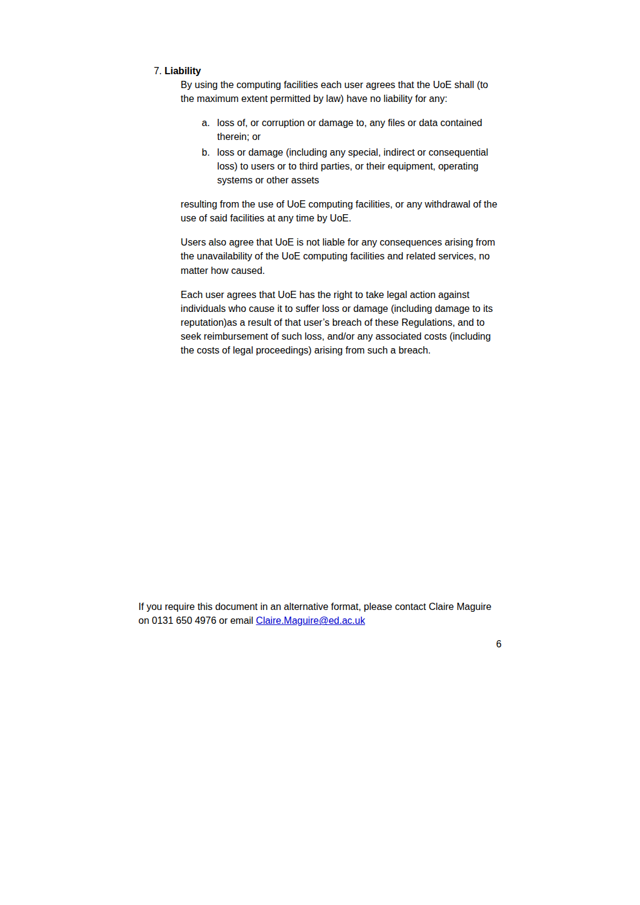Liability
By using the computing facilities each user agrees that the UoE shall (to the maximum extent permitted by law) have no liability for any:
loss of, or corruption or damage to, any files or data contained therein; or
loss or damage (including any special, indirect or consequential loss) to users or to third parties, or their equipment, operating systems or other assets
resulting from the use of UoE computing facilities, or any withdrawal of the use of said facilities at any time by UoE.
Users also agree that UoE is not liable for any consequences arising from the unavailability of the UoE computing facilities and related services, no matter how caused.
Each user agrees that UoE has the right to take legal action against individuals who cause it to suffer loss or damage (including damage to its reputation)as a result of that user’s breach of these Regulations, and to seek reimbursement of such loss, and/or any associated costs (including the costs of legal proceedings) arising from such a breach.
If you require this document in an alternative format, please contact Claire Maguire on 0131 650 4976 or email Claire.Maguire@ed.ac.uk
6